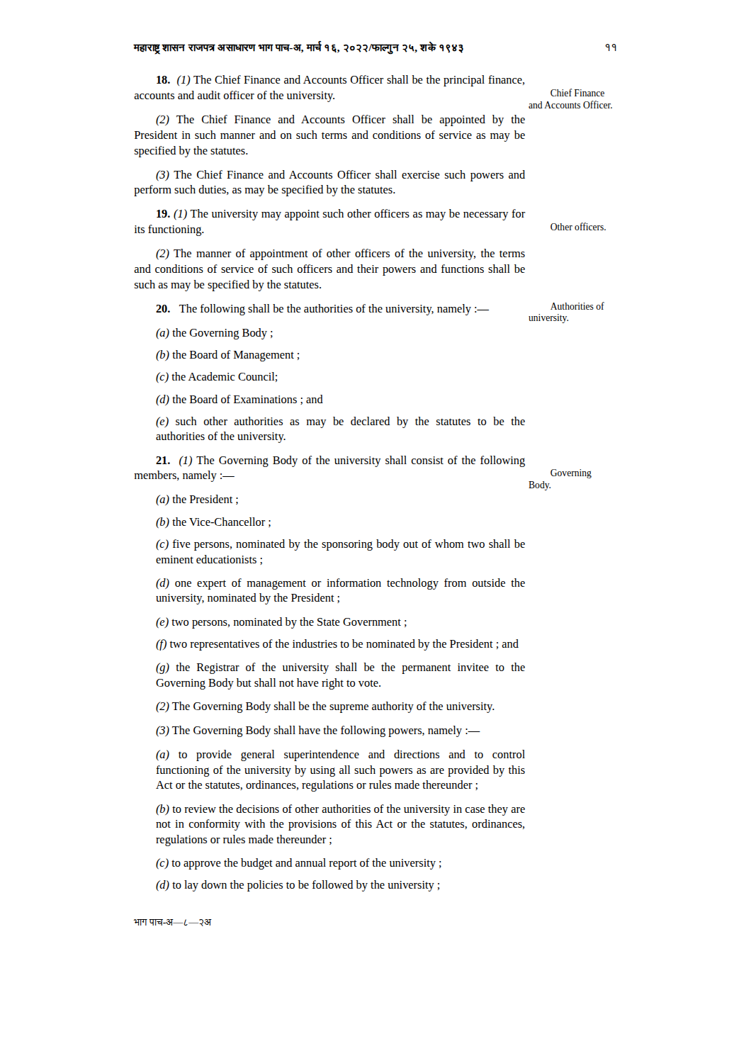महाराष्ट्र शासन राजपत्र असाधारण भाग पाच-अ, मार्च १६, २०२२/फाल्गुन २५, शके १९४३
११
18. (1) The Chief Finance and Accounts Officer shall be the principal finance, accounts and audit officer of the university. Chief Finance and Accounts Officer.
(2) The Chief Finance and Accounts Officer shall be appointed by the President in such manner and on such terms and conditions of service as may be specified by the statutes.
(3) The Chief Finance and Accounts Officer shall exercise such powers and perform such duties, as may be specified by the statutes.
19. (1) The university may appoint such other officers as may be necessary for its functioning. Other officers.
(2) The manner of appointment of other officers of the university, the terms and conditions of service of such officers and their powers and functions shall be such as may be specified by the statutes.
20. The following shall be the authorities of the university, namely :— Authorities of university.
(a) the Governing Body ;
(b) the Board of Management ;
(c) the Academic Council;
(d) the Board of Examinations ; and
(e) such other authorities as may be declared by the statutes to be the authorities of the university.
21. (1) The Governing Body of the university shall consist of the following members, namely :— Governing Body.
(a) the President ;
(b) the Vice-Chancellor ;
(c) five persons, nominated by the sponsoring body out of whom two shall be eminent educationists ;
(d) one expert of management or information technology from outside the university, nominated by the President ;
(e) two persons, nominated by the State Government ;
(f) two representatives of the industries to be nominated by the President ; and
(g) the Registrar of the university shall be the permanent invitee to the Governing Body but shall not have right to vote.
(2) The Governing Body shall be the supreme authority of the university.
(3) The Governing Body shall have the following powers, namely :—
(a) to provide general superintendence and directions and to control functioning of the university by using all such powers as are provided by this Act or the statutes, ordinances, regulations or rules made thereunder ;
(b) to review the decisions of other authorities of the university in case they are not in conformity with the provisions of this Act or the statutes, ordinances, regulations or rules made thereunder ;
(c) to approve the budget and annual report of the university ;
(d) to lay down the policies to be followed by the university ;
भाग पाच-अ—८—२अ